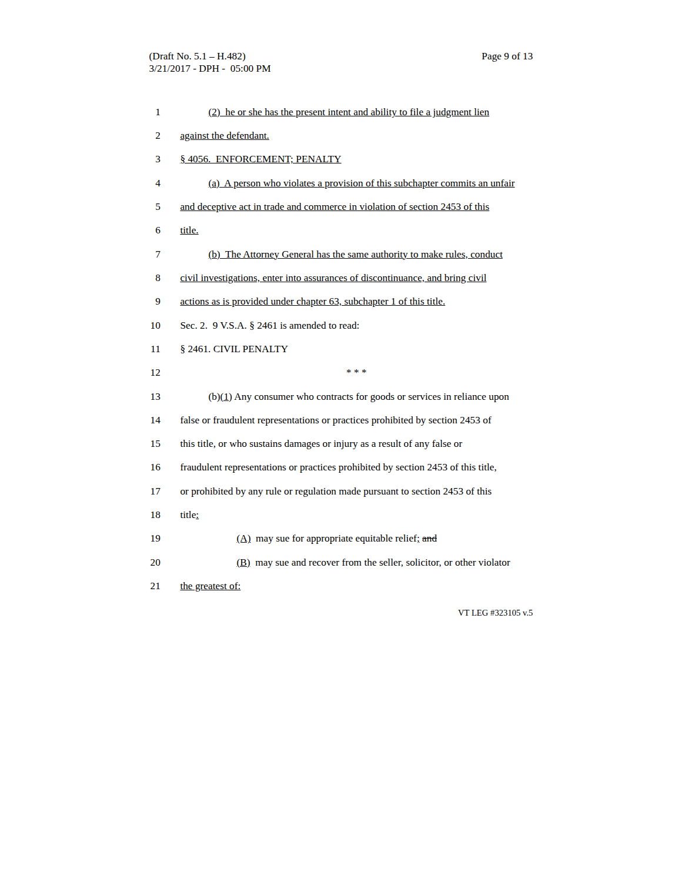(Draft No. 5.1 – H.482)
3/21/2017 - DPH - 05:00 PM
Page 9 of 13
1
(2) he or she has the present intent and ability to file a judgment lien
2
against the defendant.
3
§ 4056. ENFORCEMENT; PENALTY
4
(a) A person who violates a provision of this subchapter commits an unfair
5
and deceptive act in trade and commerce in violation of section 2453 of this
6
title.
7
(b) The Attorney General has the same authority to make rules, conduct
8
civil investigations, enter into assurances of discontinuance, and bring civil
9
actions as is provided under chapter 63, subchapter 1 of this title.
10
Sec. 2. 9 V.S.A. § 2461 is amended to read:
11
§ 2461. CIVIL PENALTY
12
* * *
13
(b)(1) Any consumer who contracts for goods or services in reliance upon
14
false or fraudulent representations or practices prohibited by section 2453 of
15
this title, or who sustains damages or injury as a result of any false or
16
fraudulent representations or practices prohibited by section 2453 of this title,
17
or prohibited by any rule or regulation made pursuant to section 2453 of this
18
title:
19
(A) may sue for appropriate equitable relief; and
20
(B) may sue and recover from the seller, solicitor, or other violator
21
the greatest of:
VT LEG #323105 v.5